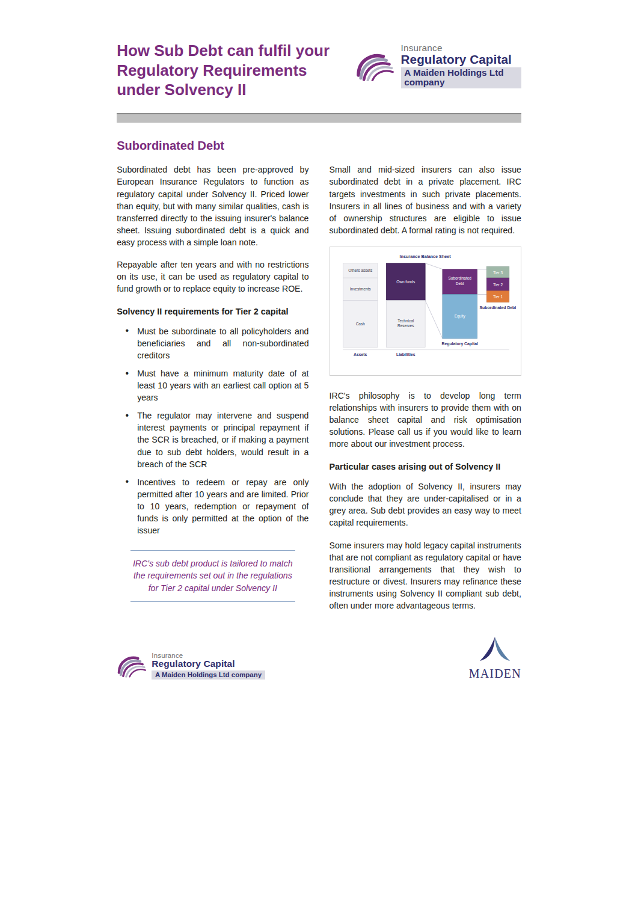How Sub Debt can fulfil your Regulatory Requirements under Solvency II
Insurance
Regulatory Capital
A Maiden Holdings Ltd company
Subordinated Debt
Subordinated debt has been pre-approved by European Insurance Regulators to function as regulatory capital under Solvency II. Priced lower than equity, but with many similar qualities, cash is transferred directly to the issuing insurer's balance sheet. Issuing subordinated debt is a quick and easy process with a simple loan note.
Repayable after ten years and with no restrictions on its use, it can be used as regulatory capital to fund growth or to replace equity to increase ROE.
Solvency II requirements for Tier 2 capital
Must be subordinate to all policyholders and beneficiaries and all non-subordinated creditors
Must have a minimum maturity date of at least 10 years with an earliest call option at 5 years
The regulator may intervene and suspend interest payments or principal repayment if the SCR is breached, or if making a payment due to sub debt holders, would result in a breach of the SCR
Incentives to redeem or repay are only permitted after 10 years and are limited. Prior to 10 years, redemption or repayment of funds is only permitted at the option of the issuer
IRC's sub debt product is tailored to match the requirements set out in the regulations for Tier 2 capital under Solvency II
Small and mid-sized insurers can also issue subordinated debt in a private placement. IRC targets investments in such private placements. Insurers in all lines of business and with a variety of ownership structures are eligible to issue subordinated debt. A formal rating is not required.
Insurance Balance Sheet Others assets Investments Cash Assets Own funds Technical Reserves Liabilities Subordinated Debt Equity Regulatory Capital Tier 3 Tier 2 Tier 1 Subordinated Debt
IRC's philosophy is to develop long term relationships with insurers to provide them with on balance sheet capital and risk optimisation solutions. Please call us if you would like to learn more about our investment process.
Particular cases arising out of Solvency II
With the adoption of Solvency II, insurers may conclude that they are under-capitalised or in a grey area. Sub debt provides an easy way to meet capital requirements.
Some insurers may hold legacy capital instruments that are not compliant as regulatory capital or have transitional arrangements that they wish to restructure or divest. Insurers may refinance these instruments using Solvency II compliant sub debt, often under more advantageous terms.
Insurance
Regulatory Capital
A Maiden Holdings Ltd company
MAIDEN